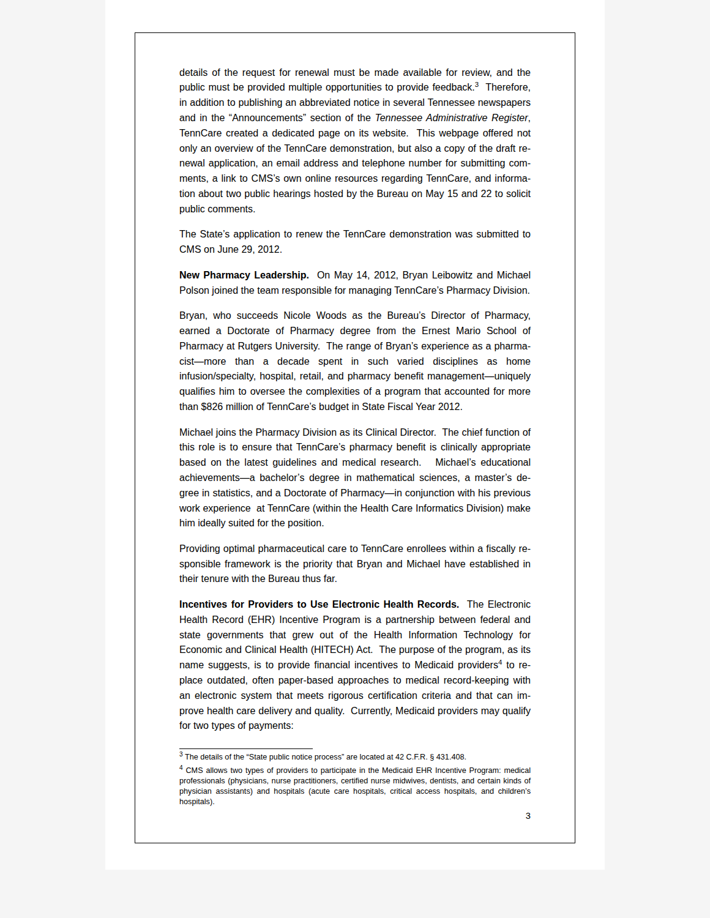details of the request for renewal must be made available for review, and the public must be provided multiple opportunities to provide feedback.3 Therefore, in addition to publishing an abbreviated notice in several Tennessee newspapers and in the “Announcements” section of the Tennessee Administrative Register, TennCare created a dedicated page on its website. This webpage offered not only an overview of the TennCare demonstration, but also a copy of the draft renewal application, an email address and telephone number for submitting comments, a link to CMS’s own online resources regarding TennCare, and information about two public hearings hosted by the Bureau on May 15 and 22 to solicit public comments.
The State’s application to renew the TennCare demonstration was submitted to CMS on June 29, 2012.
New Pharmacy Leadership. On May 14, 2012, Bryan Leibowitz and Michael Polson joined the team responsible for managing TennCare’s Pharmacy Division.
Bryan, who succeeds Nicole Woods as the Bureau’s Director of Pharmacy, earned a Doctorate of Pharmacy degree from the Ernest Mario School of Pharmacy at Rutgers University. The range of Bryan’s experience as a pharmacist—more than a decade spent in such varied disciplines as home infusion/specialty, hospital, retail, and pharmacy benefit management—uniquely qualifies him to oversee the complexities of a program that accounted for more than $826 million of TennCare’s budget in State Fiscal Year 2012.
Michael joins the Pharmacy Division as its Clinical Director. The chief function of this role is to ensure that TennCare’s pharmacy benefit is clinically appropriate based on the latest guidelines and medical research. Michael’s educational achievements—a bachelor’s degree in mathematical sciences, a master’s degree in statistics, and a Doctorate of Pharmacy—in conjunction with his previous work experience at TennCare (within the Health Care Informatics Division) make him ideally suited for the position.
Providing optimal pharmaceutical care to TennCare enrollees within a fiscally responsible framework is the priority that Bryan and Michael have established in their tenure with the Bureau thus far.
Incentives for Providers to Use Electronic Health Records. The Electronic Health Record (EHR) Incentive Program is a partnership between federal and state governments that grew out of the Health Information Technology for Economic and Clinical Health (HITECH) Act. The purpose of the program, as its name suggests, is to provide financial incentives to Medicaid providers4 to replace outdated, often paper-based approaches to medical record-keeping with an electronic system that meets rigorous certification criteria and that can improve health care delivery and quality. Currently, Medicaid providers may qualify for two types of payments:
3 The details of the “State public notice process” are located at 42 C.F.R. § 431.408.
4 CMS allows two types of providers to participate in the Medicaid EHR Incentive Program: medical professionals (physicians, nurse practitioners, certified nurse midwives, dentists, and certain kinds of physician assistants) and hospitals (acute care hospitals, critical access hospitals, and children’s hospitals).
3